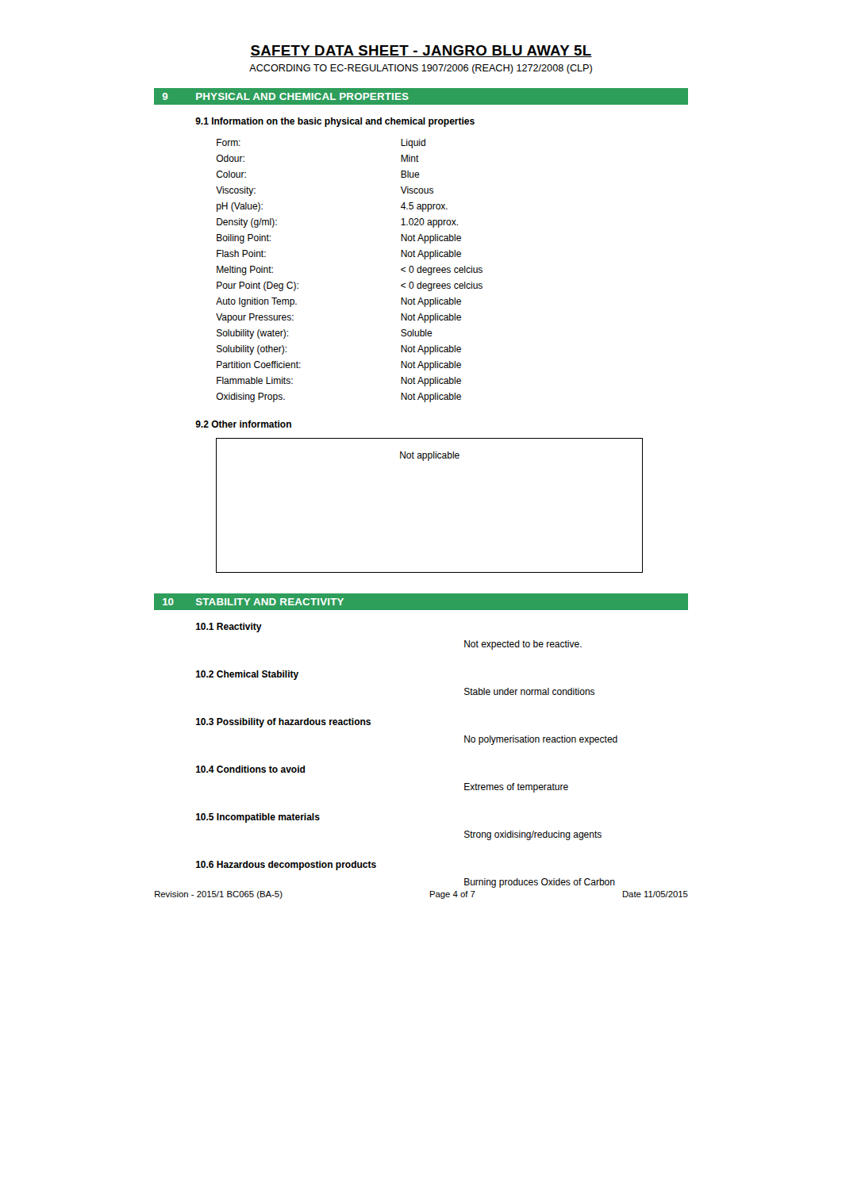SAFETY DATA SHEET - JANGRO BLU AWAY 5L
ACCORDING TO EC-REGULATIONS 1907/2006 (REACH) 1272/2008 (CLP)
9 PHYSICAL AND CHEMICAL PROPERTIES
9.1 Information on the basic physical and chemical properties
| Form: | Liquid |
| Odour: | Mint |
| Colour: | Blue |
| Viscosity: | Viscous |
| pH (Value): | 4.5 approx. |
| Density (g/ml): | 1.020 approx. |
| Boiling Point: | Not Applicable |
| Flash Point: | Not Applicable |
| Melting Point: | < 0 degrees celcius |
| Pour Point (Deg C): | < 0 degrees celcius |
| Auto Ignition Temp. | Not Applicable |
| Vapour Pressures: | Not Applicable |
| Solubility (water): | Soluble |
| Solubility (other): | Not Applicable |
| Partition Coefficient: | Not Applicable |
| Flammable Limits: | Not Applicable |
| Oxidising Props. | Not Applicable |
9.2 Other information
Not applicable
10 STABILITY AND REACTIVITY
10.1 Reactivity
Not expected to be reactive.
10.2 Chemical Stability
Stable under normal conditions
10.3 Possibility of hazardous reactions
No polymerisation reaction expected
10.4 Conditions to avoid
Extremes of temperature
10.5 Incompatible materials
Strong oxidising/reducing agents
10.6 Hazardous decompostion products
Burning produces Oxides of Carbon
Revision - 2015/1 BC065 (BA-5)
Page 4 of 7
Date 11/05/2015